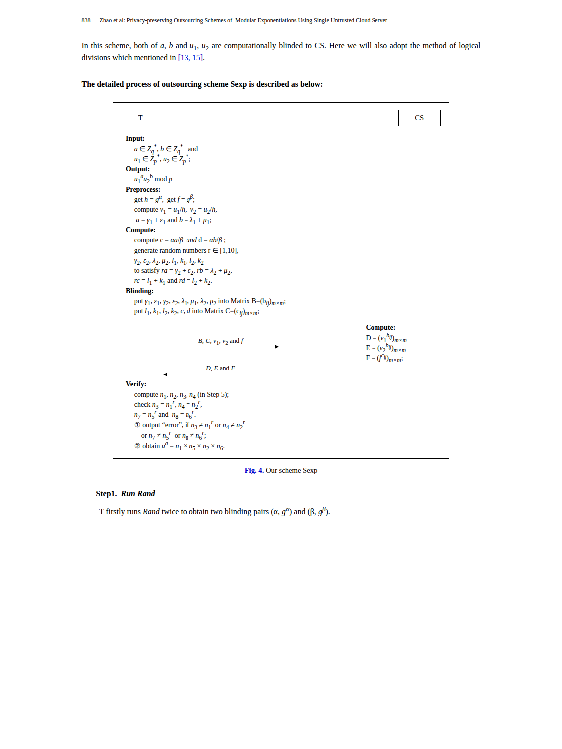838 Zhao et al: Privacy-preserving Outsourcing Schemes of Modular Exponentiations Using Single Untrusted Cloud Server
In this scheme, both of a, b and u1, u2 are computationally blinded to CS. Here we will also adopt the method of logical divisions which mentioned in [13, 15].
The detailed process of outsourcing scheme Sexp is described as below:
T
CS
Input:
a ∈ Zq*, b ∈ Zq* and
u1 ∈ Zp*, u2 ∈ Zp*;
Output:
u1au2b mod p
Preprocess:
get h = gα, get f = gβ;
compute v1 = u1/h, v2 = u2/h,
a = γ1 + ε1 and b = λ1 + μ1;
Compute:
compute c = αa/β and d = αb/β ;
generate random numbers r ∈ [1,10],
γ2, ε2, λ2, μ2, l1, k1, l2, k2
to satisfy ra = γ2 + ε2, rb = λ2 + μ2,
rc = l1 + k1 and rd = l2 + k2.
Blinding:
put γ1, ε1, γ2, ε2, λ1, μ1, λ2, μ2 into Matrix B=(bij)m×m;
put l1, k1, l2, k2, c, d into Matrix C=(cij)m×m;
B, C, v1, v2 and f
Compute:
D = (v1bij)m×m
E = (v2bij)m×m
F = (fcij)m×m;
D, E and F
Verify:
compute n1, n2, n3, n4 (in Step 5);
check n3 = n1r, n4 = n2r,
n7 = n5r and n8 = n6r.
① output “error”, if n3 ≠ n1r or n4 ≠ n2r
or n7 ≠ n5r or n8 ≠ n6r;
② obtain ua = n1 × n5 × n2 × n6.
Fig. 4. Our scheme Sexp
Step1. Run Rand
T firstly runs Rand twice to obtain two blinding pairs (α, gα) and (β, gβ).